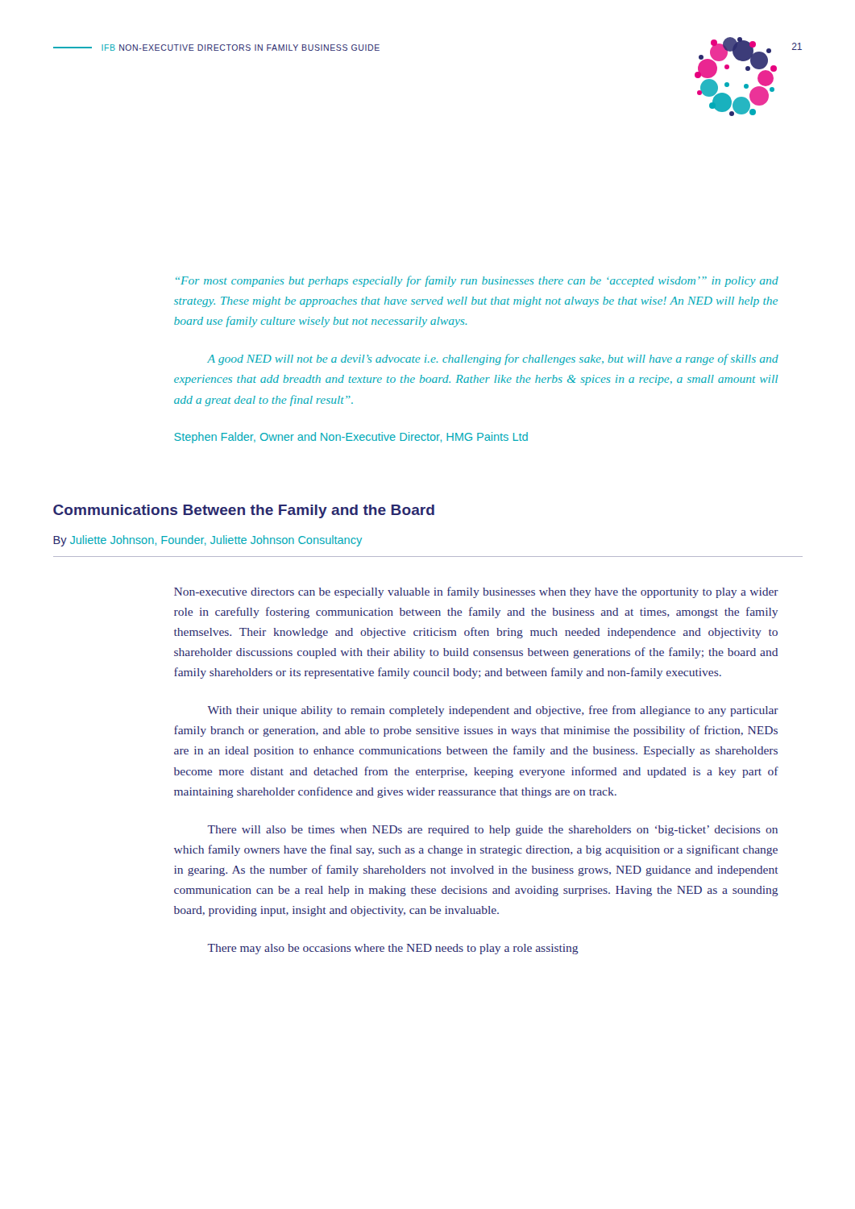IFB NON-EXECUTIVE DIRECTORS IN FAMILY BUSINESS GUIDE
21
“For most companies but perhaps especially for family run businesses there can be ‘accepted wisdom’” in policy and strategy. These might be approaches that have served well but that might not always be that wise! An NED will help the board use family culture wisely but not necessarily always.
A good NED will not be a devil’s advocate i.e. challenging for challenges sake, but will have a range of skills and experiences that add breadth and texture to the board. Rather like the herbs & spices in a recipe, a small amount will add a great deal to the final result”.
Stephen Falder, Owner and Non-Executive Director, HMG Paints Ltd
Communications Between the Family and the Board
By Juliette Johnson, Founder, Juliette Johnson Consultancy
Non-executive directors can be especially valuable in family businesses when they have the opportunity to play a wider role in carefully fostering communication between the family and the business and at times, amongst the family themselves. Their knowledge and objective criticism often bring much needed independence and objectivity to shareholder discussions coupled with their ability to build consensus between generations of the family; the board and family shareholders or its representative family council body; and between family and non-family executives.
With their unique ability to remain completely independent and objective, free from allegiance to any particular family branch or generation, and able to probe sensitive issues in ways that minimise the possibility of friction, NEDs are in an ideal position to enhance communications between the family and the business. Especially as shareholders become more distant and detached from the enterprise, keeping everyone informed and updated is a key part of maintaining shareholder confidence and gives wider reassurance that things are on track.
There will also be times when NEDs are required to help guide the shareholders on ‘big-ticket’ decisions on which family owners have the final say, such as a change in strategic direction, a big acquisition or a significant change in gearing. As the number of family shareholders not involved in the business grows, NED guidance and independent communication can be a real help in making these decisions and avoiding surprises. Having the NED as a sounding board, providing input, insight and objectivity, can be invaluable.
There may also be occasions where the NED needs to play a role assisting